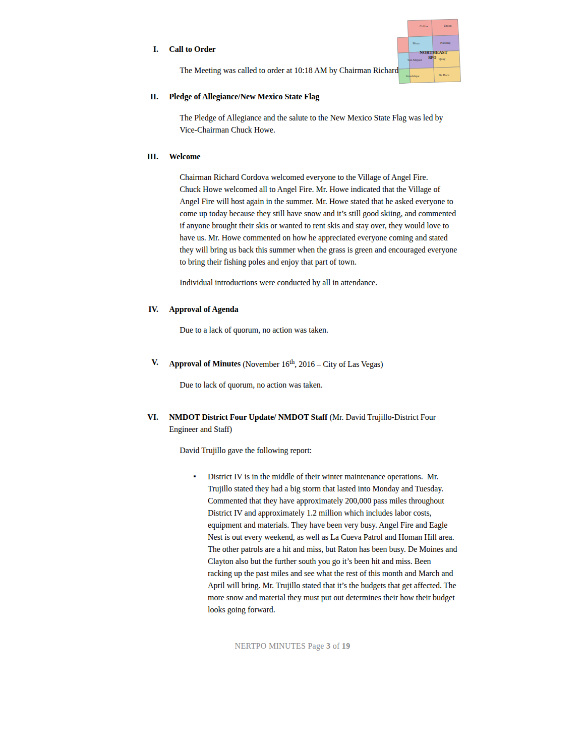I.
Call to Order
The Meeting was called to order at 10:18 AM by Chairman Richard Cordova.
II.
Pledge of Allegiance/New Mexico State Flag
The Pledge of Allegiance and the salute to the New Mexico State Flag was led by Vice-Chairman Chuck Howe.
III.
Welcome
Chairman Richard Cordova welcomed everyone to the Village of Angel Fire.
Chuck Howe welcomed all to Angel Fire. Mr. Howe indicated that the Village of Angel Fire will host again in the summer. Mr. Howe stated that he asked everyone to come up today because they still have snow and it’s still good skiing, and commented if anyone brought their skis or wanted to rent skis and stay over, they would love to have us. Mr. Howe commented on how he appreciated everyone coming and stated they will bring us back this summer when the grass is green and encouraged everyone to bring their fishing poles and enjoy that part of town.
Individual introductions were conducted by all in attendance.
IV.
Approval of Agenda
Due to a lack of quorum, no action was taken.
V.
Approval of Minutes (November 16th, 2016 – City of Las Vegas)
Due to lack of quorum, no action was taken.
VI.
NMDOT District Four Update/ NMDOT Staff (Mr. David Trujillo-District Four Engineer and Staff)
David Trujillo gave the following report:
District IV is in the middle of their winter maintenance operations. Mr. Trujillo stated they had a big storm that lasted into Monday and Tuesday. Commented that they have approximately 200,000 pass miles throughout District IV and approximately 1.2 million which includes labor costs, equipment and materials. They have been very busy. Angel Fire and Eagle Nest is out every weekend, as well as La Cueva Patrol and Homan Hill area. The other patrols are a hit and miss, but Raton has been busy. De Moines and Clayton also but the further south you go it’s been hit and miss. Been racking up the past miles and see what the rest of this month and March and April will bring. Mr. Trujillo stated that it’s the budgets that get affected. The more snow and material they must put out determines their how their budget looks going forward.
NERTPO MINUTES Page 3 of 19